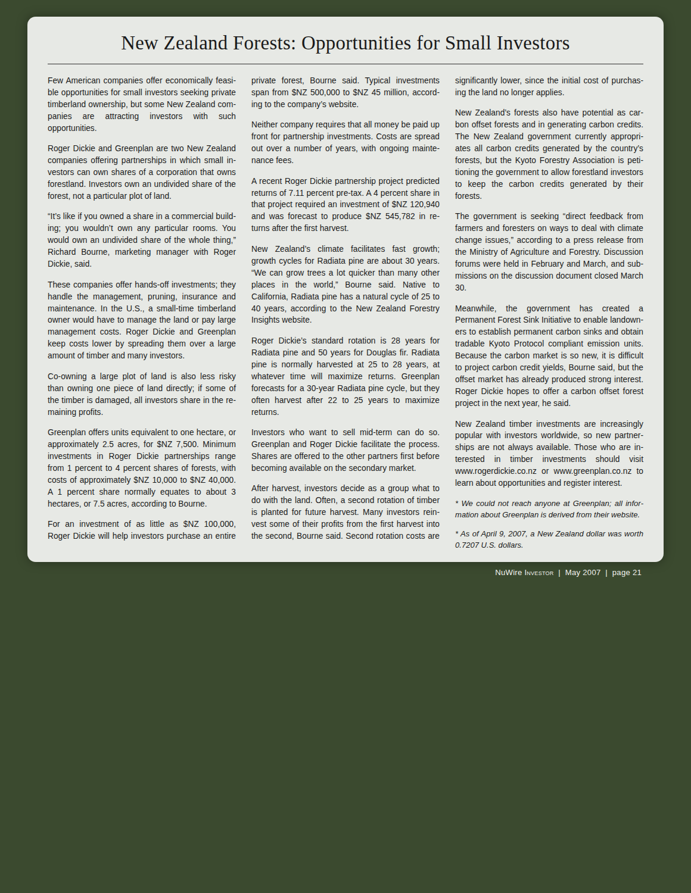New Zealand Forests: Opportunities for Small Investors
Few American companies offer economically feasible opportunities for small investors seeking private timberland ownership, but some New Zealand companies are attracting investors with such opportunities.
Roger Dickie and Greenplan are two New Zealand companies offering partnerships in which small investors can own shares of a corporation that owns forestland. Investors own an undivided share of the forest, not a particular plot of land.
“It’s like if you owned a share in a commercial building; you wouldn’t own any particular rooms. You would own an undivided share of the whole thing,” Richard Bourne, marketing manager with Roger Dickie, said.
These companies offer hands-off investments; they handle the management, pruning, insurance and maintenance. In the U.S., a small-time timberland owner would have to manage the land or pay large management costs. Roger Dickie and Greenplan keep costs lower by spreading them over a large amount of timber and many investors.
Co-owning a large plot of land is also less risky than owning one piece of land directly; if some of the timber is damaged, all investors share in the remaining profits.
Greenplan offers units equivalent to one hectare, or approximately 2.5 acres, for $NZ 7,500. Minimum investments in Roger Dickie partnerships range from 1 percent to 4 percent shares of forests, with costs of approximately $NZ 10,000 to $NZ 40,000. A 1 percent share normally equates to about 3 hectares, or 7.5 acres, according to Bourne.
For an investment of as little as $NZ 100,000, Roger Dickie will help investors purchase an entire private forest, Bourne said. Typical investments span from $NZ 500,000 to $NZ 45 million, according to the company’s website.
Neither company requires that all money be paid up front for partnership investments. Costs are spread out over a number of years, with ongoing maintenance fees.
A recent Roger Dickie partnership project predicted returns of 7.11 percent pre-tax. A 4 percent share in that project required an investment of $NZ 120,940 and was forecast to produce $NZ 545,782 in returns after the first harvest.
New Zealand’s climate facilitates fast growth; growth cycles for Radiata pine are about 30 years. “We can grow trees a lot quicker than many other places in the world,” Bourne said. Native to California, Radiata pine has a natural cycle of 25 to 40 years, according to the New Zealand Forestry Insights website.
Roger Dickie’s standard rotation is 28 years for Radiata pine and 50 years for Douglas fir. Radiata pine is normally harvested at 25 to 28 years, at whatever time will maximize returns. Greenplan forecasts for a 30-year Radiata pine cycle, but they often harvest after 22 to 25 years to maximize returns.
Investors who want to sell mid-term can do so. Greenplan and Roger Dickie facilitate the process. Shares are offered to the other partners first before becoming available on the secondary market.
After harvest, investors decide as a group what to do with the land. Often, a second rotation of timber is planted for future harvest. Many investors reinvest some of their profits from the first harvest into the second, Bourne said. Second rotation costs are significantly lower, since the initial cost of purchasing the land no longer applies.
New Zealand’s forests also have potential as carbon offset forests and in generating carbon credits. The New Zealand government currently appropriates all carbon credits generated by the country’s forests, but the Kyoto Forestry Association is petitioning the government to allow forestland investors to keep the carbon credits generated by their forests.
The government is seeking “direct feedback from farmers and foresters on ways to deal with climate change issues,” according to a press release from the Ministry of Agriculture and Forestry. Discussion forums were held in February and March, and submissions on the discussion document closed March 30.
Meanwhile, the government has created a Permanent Forest Sink Initiative to enable landowners to establish permanent carbon sinks and obtain tradable Kyoto Protocol compliant emission units. Because the carbon market is so new, it is difficult to project carbon credit yields, Bourne said, but the offset market has already produced strong interest. Roger Dickie hopes to offer a carbon offset forest project in the next year, he said.
New Zealand timber investments are increasingly popular with investors worldwide, so new partnerships are not always available. Those who are interested in timber investments should visit www.rogerdickie.co.nz or www.greenplan.co.nz to learn about opportunities and register interest.
* We could not reach anyone at Greenplan; all information about Greenplan is derived from their website.
* As of April 9, 2007, a New Zealand dollar was worth 0.7207 U.S. dollars.
NuWire Investor | May 2007 | page 21